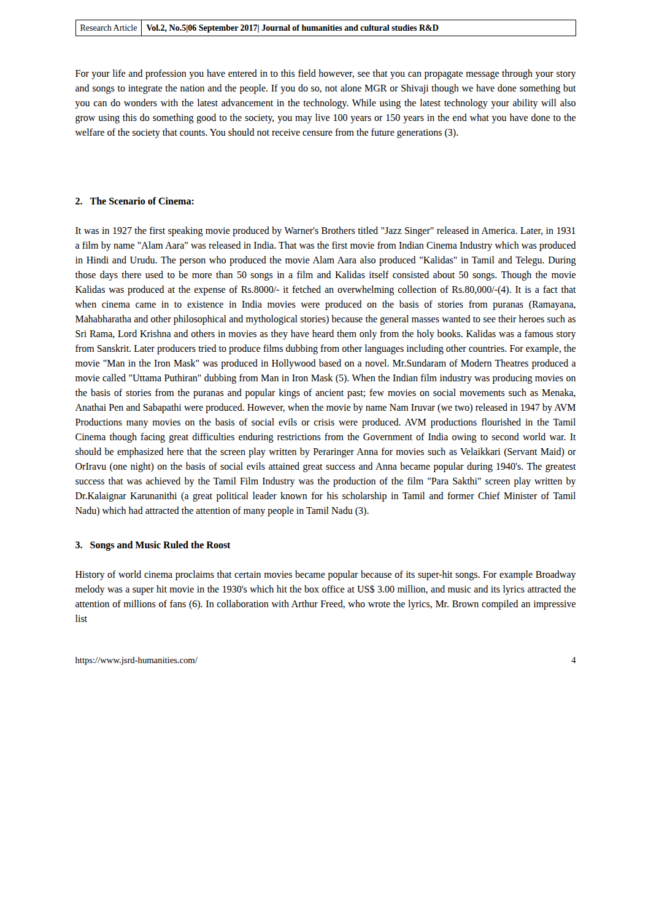Research Article
Vol.2, No.5|06 September 2017| Journal of humanities and cultural studies R&D
For your life and profession you have entered in to this field however, see that you can propagate message through your story and songs to integrate the nation and the people. If you do so, not alone MGR or Shivaji though we have done something but you can do wonders with the latest advancement in the technology. While using the latest technology your ability will also grow using this do something good to the society, you may live 100 years or 150 years in the end what you have done to the welfare of the society that counts. You should not receive censure from the future generations (3).
2. The Scenario of Cinema:
It was in 1927 the first speaking movie produced by Warner's Brothers titled "Jazz Singer" released in America. Later, in 1931 a film by name "Alam Aara" was released in India. That was the first movie from Indian Cinema Industry which was produced in Hindi and Urudu. The person who produced the movie Alam Aara also produced "Kalidas" in Tamil and Telegu. During those days there used to be more than 50 songs in a film and Kalidas itself consisted about 50 songs. Though the movie Kalidas was produced at the expense of Rs.8000/- it fetched an overwhelming collection of Rs.80,000/-(4). It is a fact that when cinema came in to existence in India movies were produced on the basis of stories from puranas (Ramayana, Mahabharatha and other philosophical and mythological stories) because the general masses wanted to see their heroes such as Sri Rama, Lord Krishna and others in movies as they have heard them only from the holy books. Kalidas was a famous story from Sanskrit. Later producers tried to produce films dubbing from other languages including other countries. For example, the movie "Man in the Iron Mask" was produced in Hollywood based on a novel. Mr.Sundaram of Modern Theatres produced a movie called "Uttama Puthiran" dubbing from Man in Iron Mask (5). When the Indian film industry was producing movies on the basis of stories from the puranas and popular kings of ancient past; few movies on social movements such as Menaka, Anathai Pen and Sabapathi were produced. However, when the movie by name Nam Iruvar (we two) released in 1947 by AVM Productions many movies on the basis of social evils or crisis were produced. AVM productions flourished in the Tamil Cinema though facing great difficulties enduring restrictions from the Government of India owing to second world war. It should be emphasized here that the screen play written by Peraringer Anna for movies such as Velaikkari (Servant Maid) or OrIravu (one night) on the basis of social evils attained great success and Anna became popular during 1940's. The greatest success that was achieved by the Tamil Film Industry was the production of the film "Para Sakthi" screen play written by Dr.Kalaignar Karunanithi (a great political leader known for his scholarship in Tamil and former Chief Minister of Tamil Nadu) which had attracted the attention of many people in Tamil Nadu (3).
3. Songs and Music Ruled the Roost
History of world cinema proclaims that certain movies became popular because of its super-hit songs. For example Broadway melody was a super hit movie in the 1930's which hit the box office at US$ 3.00 million, and music and its lyrics attracted the attention of millions of fans (6). In collaboration with Arthur Freed, who wrote the lyrics, Mr. Brown compiled an impressive list
https://www.jsrd-humanities.com/ 4